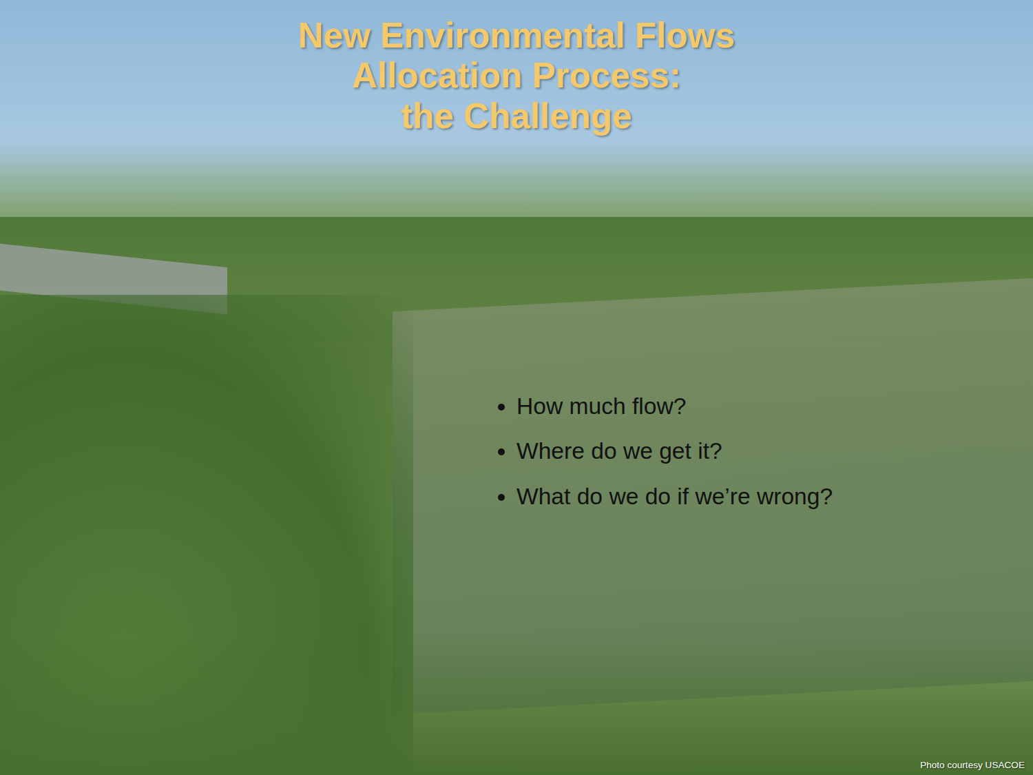New Environmental Flows
Allocation Process:
the Challenge
How much flow?
Where do we get it?
What do we do if we’re wrong?
Photo courtesy USACOE